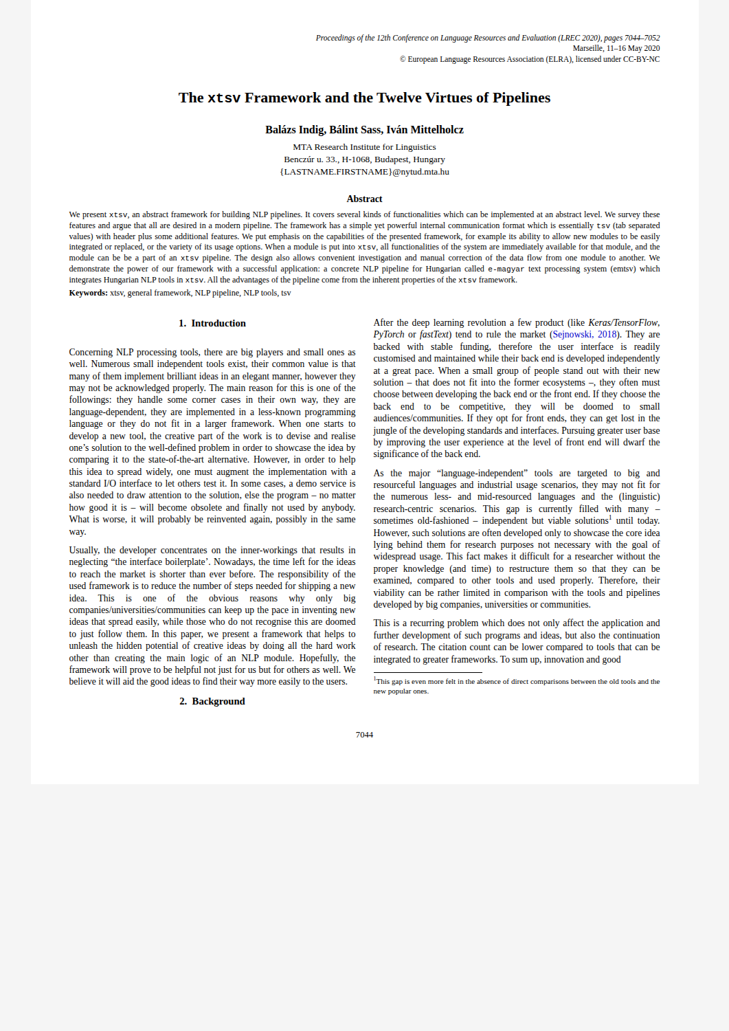Proceedings of the 12th Conference on Language Resources and Evaluation (LREC 2020), pages 7044–7052
Marseille, 11–16 May 2020
© European Language Resources Association (ELRA), licensed under CC-BY-NC
The xtsv Framework and the Twelve Virtues of Pipelines
Balázs Indig, Bálint Sass, Iván Mittelholcz
MTA Research Institute for Linguistics
Benczúr u. 33., H-1068, Budapest, Hungary
{LASTNAME.FIRSTNAME}@nytud.mta.hu
Abstract
We present xtsv, an abstract framework for building NLP pipelines. It covers several kinds of functionalities which can be implemented at an abstract level. We survey these features and argue that all are desired in a modern pipeline. The framework has a simple yet powerful internal communication format which is essentially tsv (tab separated values) with header plus some additional features. We put emphasis on the capabilities of the presented framework, for example its ability to allow new modules to be easily integrated or replaced, or the variety of its usage options. When a module is put into xtsv, all functionalities of the system are immediately available for that module, and the module can be be a part of an xtsv pipeline. The design also allows convenient investigation and manual correction of the data flow from one module to another. We demonstrate the power of our framework with a successful application: a concrete NLP pipeline for Hungarian called e-magyar text processing system (emtsv) which integrates Hungarian NLP tools in xtsv. All the advantages of the pipeline come from the inherent properties of the xtsv framework.
Keywords: xtsv, general framework, NLP pipeline, NLP tools, tsv
1. Introduction
Concerning NLP processing tools, there are big players and small ones as well. Numerous small independent tools exist, their common value is that many of them implement brilliant ideas in an elegant manner, however they may not be acknowledged properly. The main reason for this is one of the followings: they handle some corner cases in their own way, they are language-dependent, they are implemented in a less-known programming language or they do not fit in a larger framework. When one starts to develop a new tool, the creative part of the work is to devise and realise one’s solution to the well-defined problem in order to showcase the idea by comparing it to the state-of-the-art alternative. However, in order to help this idea to spread widely, one must augment the implementation with a standard I/O interface to let others test it. In some cases, a demo service is also needed to draw attention to the solution, else the program – no matter how good it is – will become obsolete and finally not used by anybody. What is worse, it will probably be reinvented again, possibly in the same way.
Usually, the developer concentrates on the inner-workings that results in neglecting “the interface boilerplate’. Nowadays, the time left for the ideas to reach the market is shorter than ever before. The responsibility of the used framework is to reduce the number of steps needed for shipping a new idea. This is one of the obvious reasons why only big companies/universities/communities can keep up the pace in inventing new ideas that spread easily, while those who do not recognise this are doomed to just follow them. In this paper, we present a framework that helps to unleash the hidden potential of creative ideas by doing all the hard work other than creating the main logic of an NLP module. Hopefully, the framework will prove to be helpful not just for us but for others as well. We believe it will aid the good ideas to find their way more easily to the users.
2. Background
After the deep learning revolution a few product (like Keras/TensorFlow, PyTorch or fastText) tend to rule the market (Sejnowski, 2018). They are backed with stable funding, therefore the user interface is readily customised and maintained while their back end is developed independently at a great pace. When a small group of people stand out with their new solution – that does not fit into the former ecosystems –, they often must choose between developing the back end or the front end. If they choose the back end to be competitive, they will be doomed to small audiences/communities. If they opt for front ends, they can get lost in the jungle of the developing standards and interfaces. Pursuing greater user base by improving the user experience at the level of front end will dwarf the significance of the back end.
As the major “language-independent” tools are targeted to big and resourceful languages and industrial usage scenarios, they may not fit for the numerous less- and mid-resourced languages and the (linguistic) research-centric scenarios. This gap is currently filled with many – sometimes old-fashioned – independent but viable solutions1 until today. However, such solutions are often developed only to showcase the core idea lying behind them for research purposes not necessary with the goal of widespread usage. This fact makes it difficult for a researcher without the proper knowledge (and time) to restructure them so that they can be examined, compared to other tools and used properly. Therefore, their viability can be rather limited in comparison with the tools and pipelines developed by big companies, universities or communities.
This is a recurring problem which does not only affect the application and further development of such programs and ideas, but also the continuation of research. The citation count can be lower compared to tools that can be integrated to greater frameworks. To sum up, innovation and good
1This gap is even more felt in the absence of direct comparisons between the old tools and the new popular ones.
7044